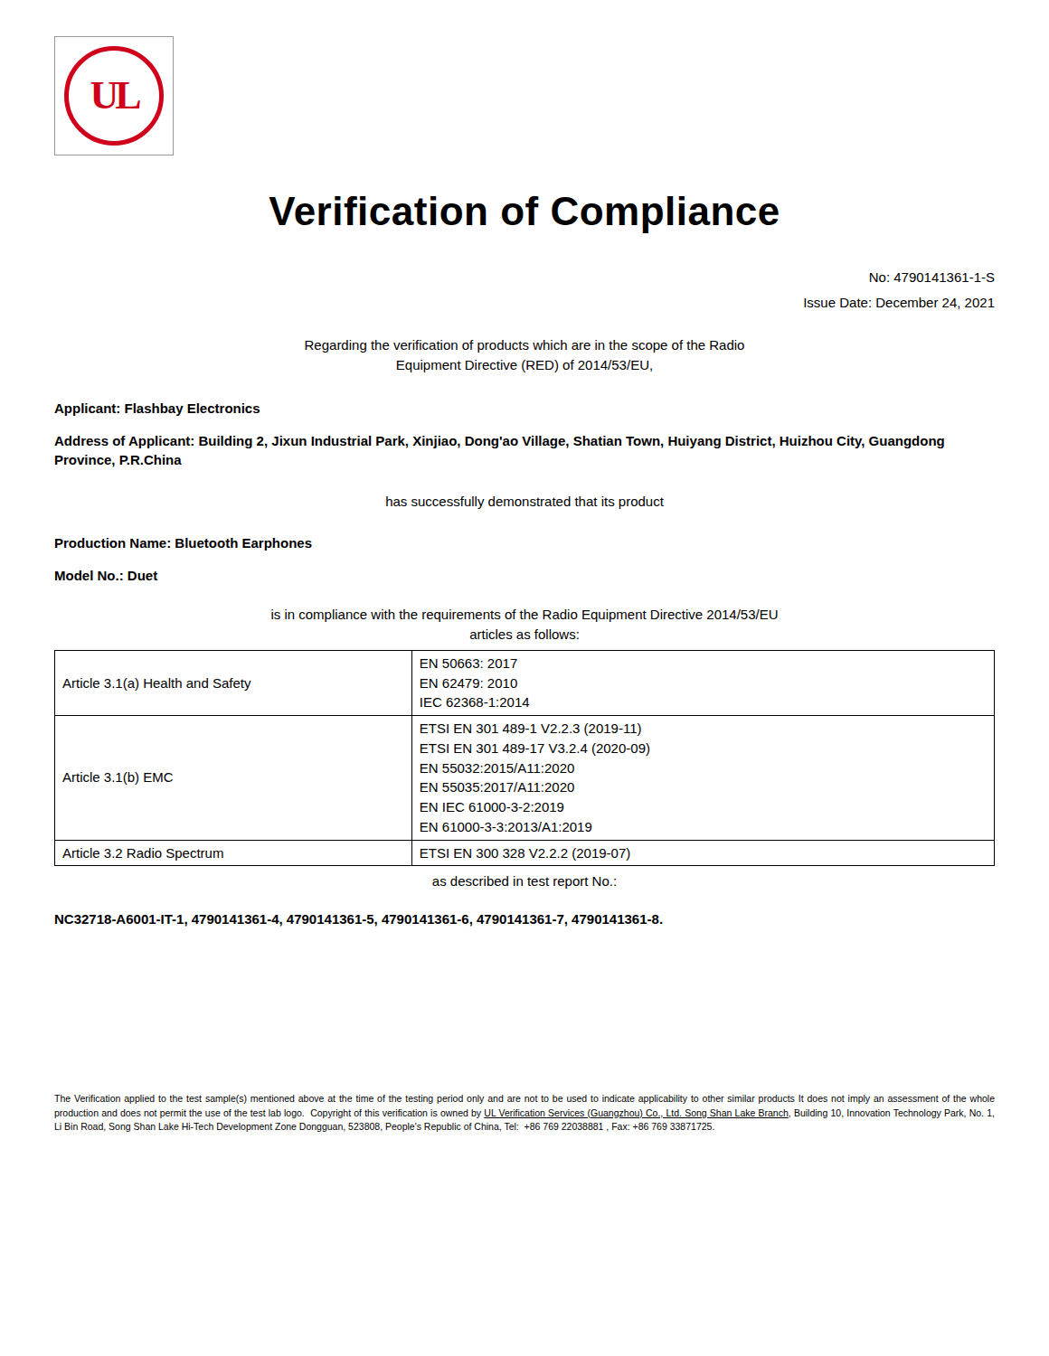UL
Verification of Compliance
No: 4790141361-1-S
Issue Date: December 24, 2021
Regarding the verification of products which are in the scope of the Radio
Equipment Directive (RED) of 2014/53/EU,
Applicant: Flashbay Electronics
Address of Applicant: Building 2, Jixun Industrial Park, Xinjiao, Dong'ao Village, Shatian Town, Huiyang District, Huizhou City, Guangdong Province, P.R.China
has successfully demonstrated that its product
Production Name: Bluetooth Earphones
Model No.: Duet
is in compliance with the requirements of the Radio Equipment Directive 2014/53/EU
articles as follows:
| Article 3.1(a) Health and Safety | EN 50663: 2017 EN 62479: 2010 IEC 62368-1:2014 |
| Article 3.1(b) EMC | ETSI EN 301 489-1 V2.2.3 (2019-11) ETSI EN 301 489-17 V3.2.4 (2020-09) EN 55032:2015/A11:2020 EN 55035:2017/A11:2020 EN IEC 61000-3-2:2019 EN 61000-3-3:2013/A1:2019 |
| Article 3.2 Radio Spectrum | ETSI EN 300 328 V2.2.2 (2019-07) |
as described in test report No.:
NC32718-A6001-IT-1, 4790141361-4, 4790141361-5, 4790141361-6, 4790141361-7, 4790141361-8.
The Verification applied to the test sample(s) mentioned above at the time of the testing period only and are not to be used to indicate applicability to other similar products It does not imply an assessment of the whole production and does not permit the use of the test lab logo. Copyright of this verification is owned by UL Verification Services (Guangzhou) Co., Ltd. Song Shan Lake Branch, Building 10, Innovation Technology Park, No. 1, Li Bin Road, Song Shan Lake Hi-Tech Development Zone Dongguan, 523808, People's Republic of China, Tel: +86 769 22038881 , Fax: +86 769 33871725.